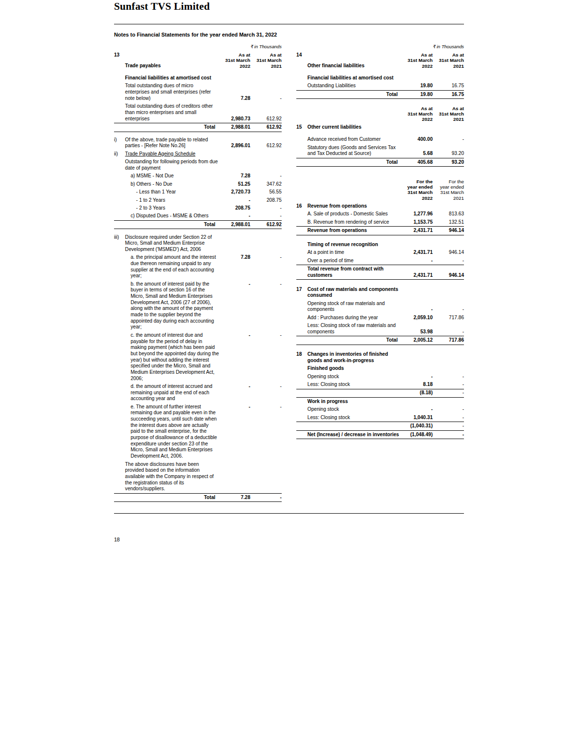Sunfast TVS Limited
Notes to Financial Statements for the year ended March 31, 2022
₹ in Thousands
| 13 | Trade payables | As at 31st March 2022 | As at 31st March 2021 |
| | Financial liabilities at amortised cost | | |
| | Total outstanding dues of micro enterprises and small enterprises (refer note below) | 7.28 | - |
| | Total outstanding dues of creditors other than micro enterprises and small enterprises | 2,980.73 | 612.92 |
| | Total | 2,988.01 | 612.92 |
| i) | Of the above, trade payable to related parties - [Refer Note No.26] | 2,896.01 | 612.92 |
| ii) | Trade Payable Ageing Schedule | | |
| | Outstanding for following periods from due date of payment | | |
| | a) MSME - Not Due | 7.28 | - |
| | b) Others - No Due | 51.25 | 347.62 |
| | - Less than 1 Year | 2,720.73 | 56.55 |
| | - 1 to 2 Years | - | 208.75 |
| | - 2 to 3 Years | 208.75 | - |
| | c) Disputed Dues - MSME & Others | - | - |
| | Total | 2,988.01 | 612.92 |
| iii) | Disclosure required under Section 22 of Micro, Small and Medium Enterprise Development ('MSMED') Act, 2006 | | |
| | a. the principal amount and the interest due thereon remaining unpaid to any supplier at the end of each accounting year; | 7.28 | - |
| | b. the amount of interest paid by the buyer in terms of section 16 of the Micro, Small and Medium Enterprises Development Act, 2006 (27 of 2006), along with the amount of the payment made to the supplier beyond the appointed day during each accounting year; | - | - |
| | c. the amount of interest due and payable for the period of delay in making payment (which has been paid but beyond the appointed day during the year) but without adding the interest specified under the Micro, Small and Medium Enterprises Development Act, 2006; | - | - |
| | d. the amount of interest accrued and remaining unpaid at the end of each accounting year and | - | - |
| | e. The amount of further interest remaining due and payable even in the succeeding years, until such date when the interest dues above are actually paid to the small enterprise, for the purpose of disallowance of a deductible expenditure under section 23 of the Micro, Small and Medium Enterprises Development Act, 2006. | - | - |
| | The above disclosures have been provided based on the information available with the Company in respect of the registration status of its vendors/suppliers. | | |
| | Total | 7.28 | - |
₹ in Thousands
| 14 | Other financial liabilities | As at 31st March 2022 | As at 31st March 2021 |
| | Financial liabilities at amortised cost | | |
| | Outstanding Liabilities | 19.80 | 16.75 |
| | Total | 19.80 | 16.75 |
| | | As at 31st March 2022 | As at 31st March 2021 |
| 15 | Other current liabilities | | |
| | Advance received from Customer | 400.00 | - |
| | Statutory dues (Goods and Services Tax and Tax Deducted at Source) | 5.68 | 93.20 |
| | Total | 405.68 | 93.20 |
| | | For the year ended 31st March 2022 | For the year ended 31st March 2021 |
| 16 | Revenue from operations | | |
| | A. Sale of products - Domestic Sales | 1,277.96 | 813.63 |
| | B. Revenue from rendering of service | 1,153.75 | 132.51 |
| | Revenue from operations | 2,431.71 | 946.14 |
| | Timing of revenue recognition | | |
| | At a point in time | 2,431.71 | 946.14 |
| | Over a period of time | - | - |
| | Total revenue from contract with customers | 2,431.71 | 946.14 |
| 17 | Cost of raw materials and components consumed | | |
| | Opening stock of raw materials and components | - | - |
| | Add : Purchases during the year | 2,059.10 | 717.86 |
| | Less: Closing stock of raw materials and components | 53.98 | - |
| | Total | 2,005.12 | 717.86 |
| 18 | Changes in inventories of finished goods and work-in-progress | | |
| | Finished goods | | |
| | Opening stock | - | - |
| | Less: Closing stock | 8.18 | - |
| | | (8.18) | - |
| | Work in progress | | |
| | Opening stock | - | - |
| | Less: Closing stock | 1,040.31 | - |
| | | (1,040.31) | - |
| | Net (Increase) / decrease in inventories | (1,048.49) | - |
18